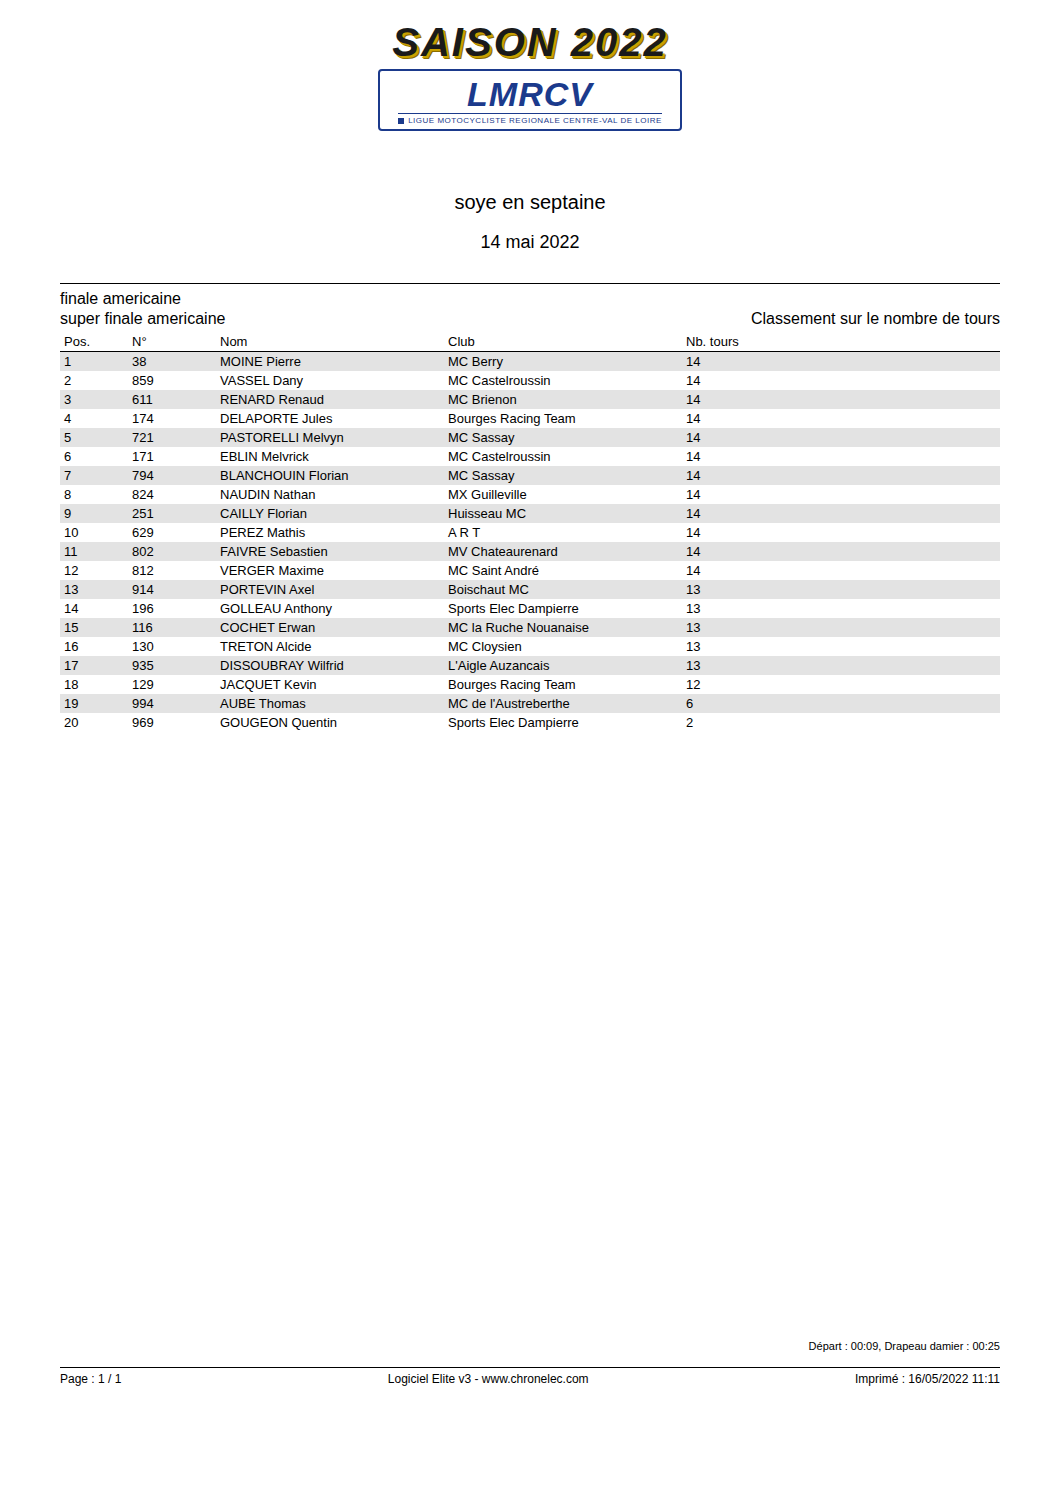SAISON 2022
LMRCV
LIGUE MOTOCYCLISTE REGIONALE CENTRE-VAL DE LOIRE
soye en septaine
14 mai 2022
finale americaine
super finale americaine
Classement sur le nombre de tours
| Pos. | N° | Nom | Club | Nb. tours |
| --- | --- | --- | --- | --- |
| 1 | 38 | MOINE Pierre | MC Berry | 14 |
| 2 | 859 | VASSEL Dany | MC Castelroussin | 14 |
| 3 | 611 | RENARD Renaud | MC Brienon | 14 |
| 4 | 174 | DELAPORTE Jules | Bourges Racing Team | 14 |
| 5 | 721 | PASTORELLI Melvyn | MC Sassay | 14 |
| 6 | 171 | EBLIN Melvrick | MC Castelroussin | 14 |
| 7 | 794 | BLANCHOUIN Florian | MC Sassay | 14 |
| 8 | 824 | NAUDIN Nathan | MX Guilleville | 14 |
| 9 | 251 | CAILLY Florian | Huisseau MC | 14 |
| 10 | 629 | PEREZ Mathis | A R T | 14 |
| 11 | 802 | FAIVRE Sebastien | MV Chateaurenard | 14 |
| 12 | 812 | VERGER Maxime | MC Saint André | 14 |
| 13 | 914 | PORTEVIN Axel | Boischaut MC | 13 |
| 14 | 196 | GOLLEAU Anthony | Sports Elec Dampierre | 13 |
| 15 | 116 | COCHET Erwan | MC la Ruche Nouanaise | 13 |
| 16 | 130 | TRETON Alcide | MC Cloysien | 13 |
| 17 | 935 | DISSOUBRAY Wilfrid | L'Aigle Auzancais | 13 |
| 18 | 129 | JACQUET Kevin | Bourges Racing Team | 12 |
| 19 | 994 | AUBE Thomas | MC de l'Austreberthe | 6 |
| 20 | 969 | GOUGEON Quentin | Sports Elec Dampierre | 2 |
Départ : 00:09, Drapeau damier : 00:25
Page : 1 / 1
Logiciel Elite v3 - www.chronelec.com
Imprimé : 16/05/2022 11:11